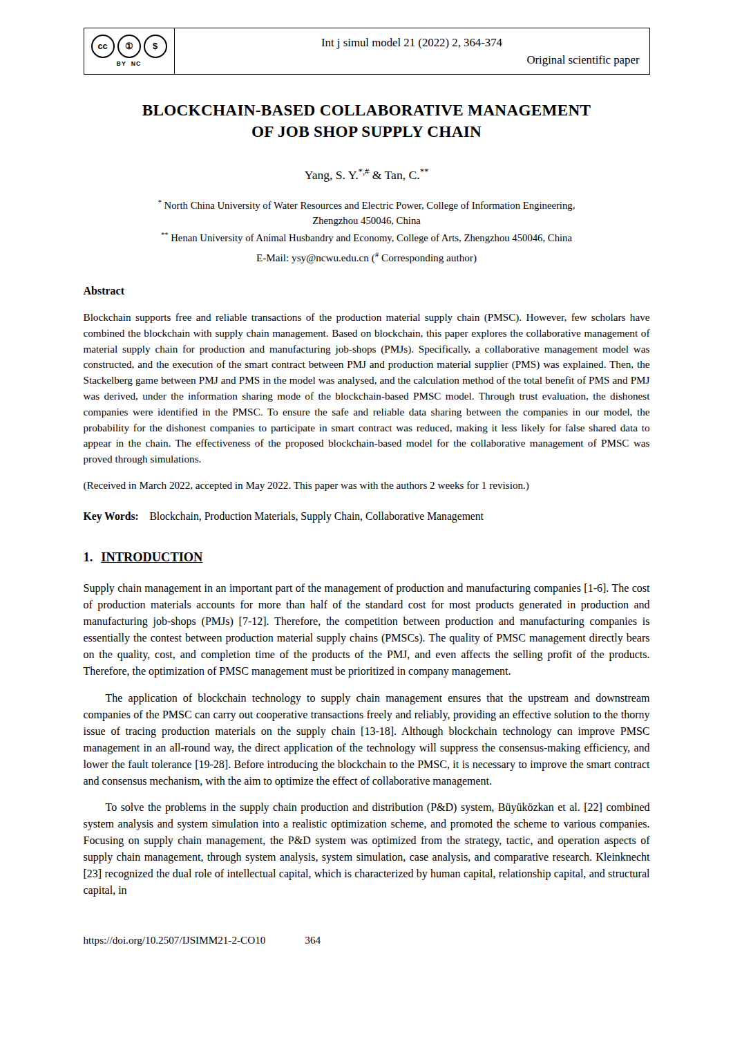cc
①
$
BY NC
Int j simul model 21 (2022) 2, 364-374
Original scientific paper
BLOCKCHAIN-BASED COLLABORATIVE MANAGEMENT
OF JOB SHOP SUPPLY CHAIN
Yang, S. Y.*,# & Tan, C.**
* North China University of Water Resources and Electric Power, College of Information Engineering,
Zhengzhou 450046, China
** Henan University of Animal Husbandry and Economy, College of Arts, Zhengzhou 450046, China
E-Mail: ysy@ncwu.edu.cn (# Corresponding author)
Abstract
Blockchain supports free and reliable transactions of the production material supply chain (PMSC). However, few scholars have combined the blockchain with supply chain management. Based on blockchain, this paper explores the collaborative management of material supply chain for production and manufacturing job-shops (PMJs). Specifically, a collaborative management model was constructed, and the execution of the smart contract between PMJ and production material supplier (PMS) was explained. Then, the Stackelberg game between PMJ and PMS in the model was analysed, and the calculation method of the total benefit of PMS and PMJ was derived, under the information sharing mode of the blockchain-based PMSC model. Through trust evaluation, the dishonest companies were identified in the PMSC. To ensure the safe and reliable data sharing between the companies in our model, the probability for the dishonest companies to participate in smart contract was reduced, making it less likely for false shared data to appear in the chain. The effectiveness of the proposed blockchain-based model for the collaborative management of PMSC was proved through simulations.
(Received in March 2022, accepted in May 2022. This paper was with the authors 2 weeks for 1 revision.)
Key Words: Blockchain, Production Materials, Supply Chain, Collaborative Management
1. INTRODUCTION
Supply chain management in an important part of the management of production and manufacturing companies [1-6]. The cost of production materials accounts for more than half of the standard cost for most products generated in production and manufacturing job-shops (PMJs) [7-12]. Therefore, the competition between production and manufacturing companies is essentially the contest between production material supply chains (PMSCs). The quality of PMSC management directly bears on the quality, cost, and completion time of the products of the PMJ, and even affects the selling profit of the products. Therefore, the optimization of PMSC management must be prioritized in company management.
The application of blockchain technology to supply chain management ensures that the upstream and downstream companies of the PMSC can carry out cooperative transactions freely and reliably, providing an effective solution to the thorny issue of tracing production materials on the supply chain [13-18]. Although blockchain technology can improve PMSC management in an all-round way, the direct application of the technology will suppress the consensus-making efficiency, and lower the fault tolerance [19-28]. Before introducing the blockchain to the PMSC, it is necessary to improve the smart contract and consensus mechanism, with the aim to optimize the effect of collaborative management.
To solve the problems in the supply chain production and distribution (P&D) system, Büyüközkan et al. [22] combined system analysis and system simulation into a realistic optimization scheme, and promoted the scheme to various companies. Focusing on supply chain management, the P&D system was optimized from the strategy, tactic, and operation aspects of supply chain management, through system analysis, system simulation, case analysis, and comparative research. Kleinknecht [23] recognized the dual role of intellectual capital, which is characterized by human capital, relationship capital, and structural capital, in
https://doi.org/10.2507/IJSIMM21-2-CO10 364